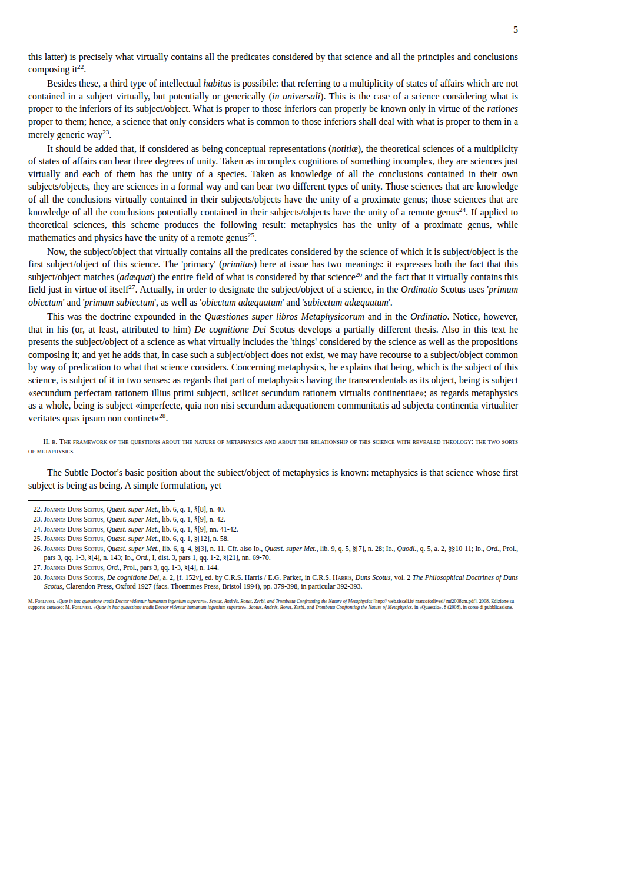5
this latter) is precisely what virtually contains all the predicates considered by that science and all the principles and conclusions composing it22.
Besides these, a third type of intellectual habitus is possibile: that referring to a multiplicity of states of affairs which are not contained in a subject virtually, but potentially or generically (in universali). This is the case of a science considering what is proper to the inferiors of its subject/object. What is proper to those inferiors can properly be known only in virtue of the rationes proper to them; hence, a science that only considers what is common to those inferiors shall deal with what is proper to them in a merely generic way23.
It should be added that, if considered as being conceptual representations (notitiæ), the theoretical sciences of a multiplicity of states of affairs can bear three degrees of unity. Taken as incomplex cognitions of something incomplex, they are sciences just virtually and each of them has the unity of a species. Taken as knowledge of all the conclusions contained in their own subjects/objects, they are sciences in a formal way and can bear two different types of unity. Those sciences that are knowledge of all the conclusions virtually contained in their subjects/objects have the unity of a proximate genus; those sciences that are knowledge of all the conclusions potentially contained in their subjects/objects have the unity of a remote genus24. If applied to theoretical sciences, this scheme produces the following result: metaphysics has the unity of a proximate genus, while mathematics and physics have the unity of a remote genus25.
Now, the subject/object that virtually contains all the predicates considered by the science of which it is subject/object is the first subject/object of this science. The 'primacy' (primitas) here at issue has two meanings: it expresses both the fact that this subject/object matches (adæquat) the entire field of what is considered by that science26 and the fact that it virtually contains this field just in virtue of itself27. Actually, in order to designate the subject/object of a science, in the Ordinatio Scotus uses 'primum obiectum' and 'primum subiectum', as well as 'obiectum adæquatum' and 'subiectum adæquatum'.
This was the doctrine expounded in the Quæstiones super libros Metaphysicorum and in the Ordinatio. Notice, however, that in his (or, at least, attributed to him) De cognitione Dei Scotus develops a partially different thesis. Also in this text he presents the subject/object of a science as what virtually includes the 'things' considered by the science as well as the propositions composing it; and yet he adds that, in case such a subject/object does not exist, we may have recourse to a subject/object common by way of predication to what that science considers. Concerning metaphysics, he explains that being, which is the subject of this science, is subject of it in two senses: as regards that part of metaphysics having the transcendentals as its object, being is subject «secundum perfectam rationem illius primi subjecti, scilicet secundum rationem virtualis continentiae»; as regards metaphysics as a whole, being is subject «imperfecte, quia non nisi secundum adaequationem communitatis ad subjecta continentia virtualiter veritates quas ipsum non continet»28.
II. b. The framework of the questions about the nature of metaphysics and about the relationship of this science with revealed theology: the two sorts of metaphysics
The Subtle Doctor's basic position about the subiect/object of metaphysics is known: metaphysics is that science whose first subject is being as being. A simple formulation, yet
Joannes Duns Scotus, Quæst. super Met., lib. 6, q. 1, §[8], n. 40.
Joannes Duns Scotus, Quæst. super Met., lib. 6, q. 1, §[9], n. 42.
Joannes Duns Scotus, Quæst. super Met., lib. 6, q. 1, §[9], nn. 41-42.
Joannes Duns Scotus, Quæst. super Met., lib. 6, q. 1, §[12], n. 58.
Joannes Duns Scotus, Quæst. super Met., lib. 6, q. 4, §[3], n. 11. Cfr. also Id., Quæst. super Met., lib. 9, q. 5, §[7], n. 28; Id., Quodl., q. 5, a. 2, §§10-11; Id., Ord., Prol., pars 3, qq. 1-3, §[4], n. 143; Id., Ord., I, dist. 3, pars 1, qq. 1-2, §[21], nn. 69-70.
Joannes Duns Scotus, Ord., Prol., pars 3, qq. 1-3, §[4], n. 144.
Joannes Duns Scotus, De cognitione Dei, a. 2, [f. 152v], ed. by C.R.S. Harris / E.G. Parker, in C.R.S. Harris, Duns Scotus, vol. 2 The Philosophical Doctrines of Duns Scotus, Clarendon Press, Oxford 1927 (facs. Thoemmes Press, Bristol 1994), pp. 379-398, in particular 392-393.
M. Forlivesi, «Quæ in hac quæstione tradit Doctor videntur humanum ingenium superare». Scotus, Andrés, Bonet, Zerbi, and Trombetta Confronting the Nature of Metaphysics [http:// web.tiscali.it/ marcoforlivesi/ mf2008cm.pdf], 2008. Edizione su supporto cartaceo: M. Forlivesi, «Quae in hac quaestione tradit Doctor videntur humanum ingenium superare». Scotus, Andrés, Bonet, Zerbi, and Trombetta Confronting the Nature of Metaphysics, in «Quaestio», 8 (2008), in corso di pubblicazione.